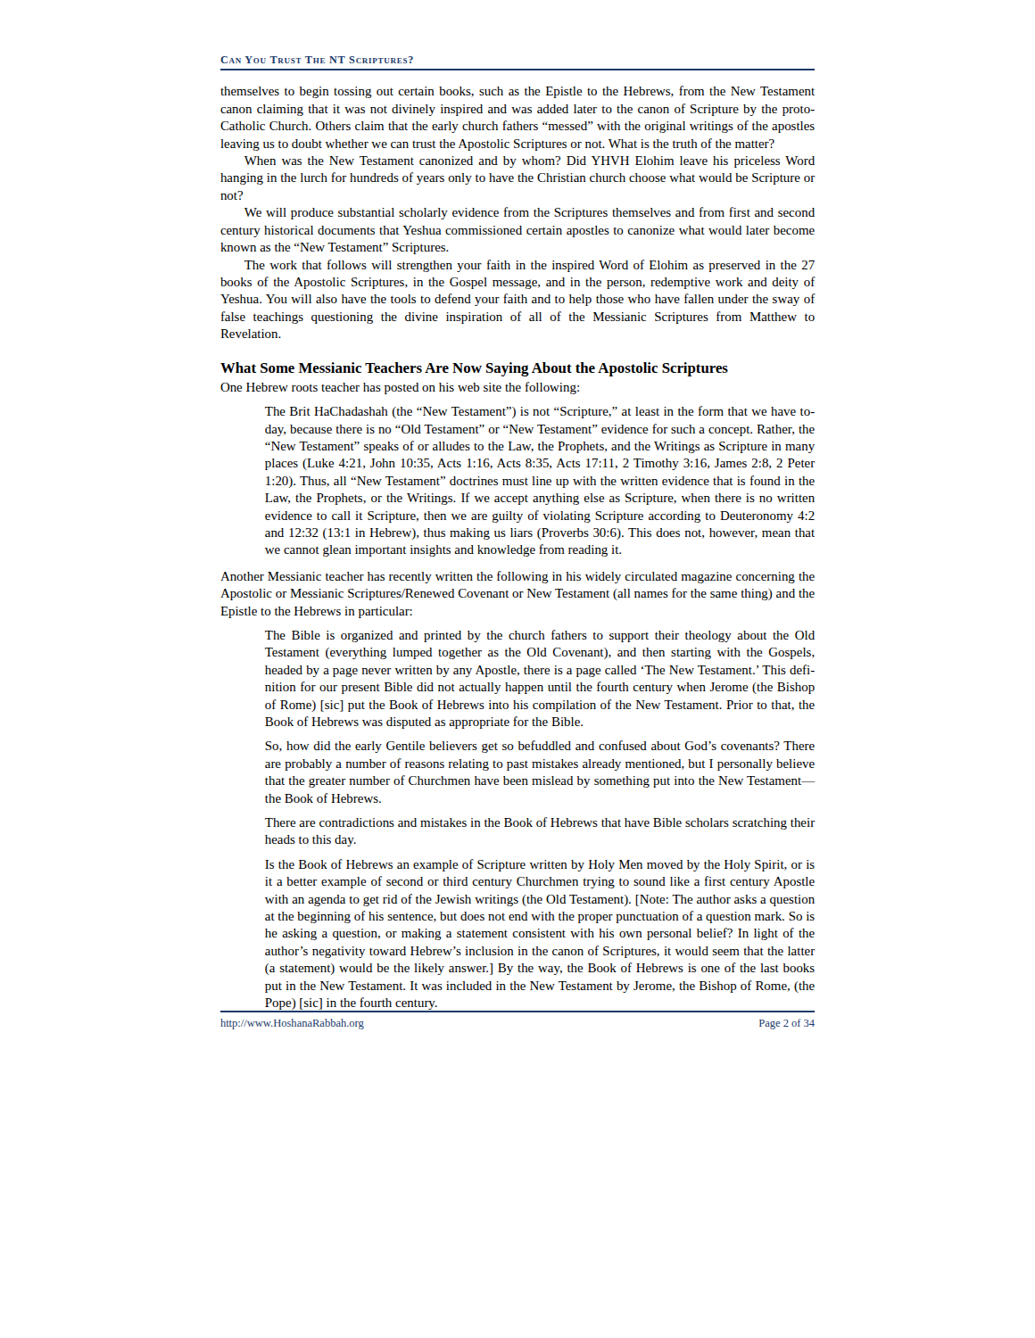Can You Trust The NT Scriptures?
themselves to begin tossing out certain books, such as the Epistle to the Hebrews, from the New Testament canon claiming that it was not divinely inspired and was added later to the canon of Scripture by the proto-Catholic Church. Others claim that the early church fathers “messed” with the original writings of the apostles leaving us to doubt whether we can trust the Apostolic Scriptures or not. What is the truth of the matter?
When was the New Testament canonized and by whom? Did YHVH Elohim leave his priceless Word hanging in the lurch for hundreds of years only to have the Christian church choose what would be Scripture or not?
We will produce substantial scholarly evidence from the Scriptures themselves and from first and second century historical documents that Yeshua commissioned certain apostles to canonize what would later become known as the “New Testament” Scriptures.
The work that follows will strengthen your faith in the inspired Word of Elohim as preserved in the 27 books of the Apostolic Scriptures, in the Gospel message, and in the person, redemptive work and deity of Yeshua. You will also have the tools to defend your faith and to help those who have fallen under the sway of false teachings questioning the divine inspiration of all of the Messianic Scriptures from Matthew to Revelation.
What Some Messianic Teachers Are Now Saying About the Apostolic Scriptures
One Hebrew roots teacher has posted on his web site the following:
The Brit HaChadashah (the “New Testament”) is not “Scripture,” at least in the form that we have today, because there is no “Old Testament” or “New Testament” evidence for such a concept. Rather, the “New Testament” speaks of or alludes to the Law, the Prophets, and the Writings as Scripture in many places (Luke 4:21, John 10:35, Acts 1:16, Acts 8:35, Acts 17:11, 2 Timothy 3:16, James 2:8, 2 Peter 1:20). Thus, all “New Testament” doctrines must line up with the written evidence that is found in the Law, the Prophets, or the Writings. If we accept anything else as Scripture, when there is no written evidence to call it Scripture, then we are guilty of violating Scripture according to Deuteronomy 4:2 and 12:32 (13:1 in Hebrew), thus making us liars (Proverbs 30:6). This does not, however, mean that we cannot glean important insights and knowledge from reading it.
Another Messianic teacher has recently written the following in his widely circulated magazine concerning the Apostolic or Messianic Scriptures/Renewed Covenant or New Testament (all names for the same thing) and the Epistle to the Hebrews in particular:
The Bible is organized and printed by the church fathers to support their theology about the Old Testament (everything lumped together as the Old Covenant), and then starting with the Gospels, headed by a page never written by any Apostle, there is a page called ‘The New Testament.’ This definition for our present Bible did not actually happen until the fourth century when Jerome (the Bishop of Rome) [sic] put the Book of Hebrews into his compilation of the New Testament. Prior to that, the Book of Hebrews was disputed as appropriate for the Bible.
So, how did the early Gentile believers get so befuddled and confused about God’s covenants? There are probably a number of reasons relating to past mistakes already mentioned, but I personally believe that the greater number of Churchmen have been mislead by something put into the New Testament—the Book of Hebrews.
There are contradictions and mistakes in the Book of Hebrews that have Bible scholars scratching their heads to this day.
Is the Book of Hebrews an example of Scripture written by Holy Men moved by the Holy Spirit, or is it a better example of second or third century Churchmen trying to sound like a first century Apostle with an agenda to get rid of the Jewish writings (the Old Testament). [Note: The author asks a question at the beginning of his sentence, but does not end with the proper punctuation of a question mark. So is he asking a question, or making a statement consistent with his own personal belief? In light of the author’s negativity toward Hebrew’s inclusion in the canon of Scriptures, it would seem that the latter (a statement) would be the likely answer.] By the way, the Book of Hebrews is one of the last books put in the New Testament. It was included in the New Testament by Jerome, the Bishop of Rome, (the Pope) [sic] in the fourth century.
http://www.HoshanaRabbah.org Page 2 of 34